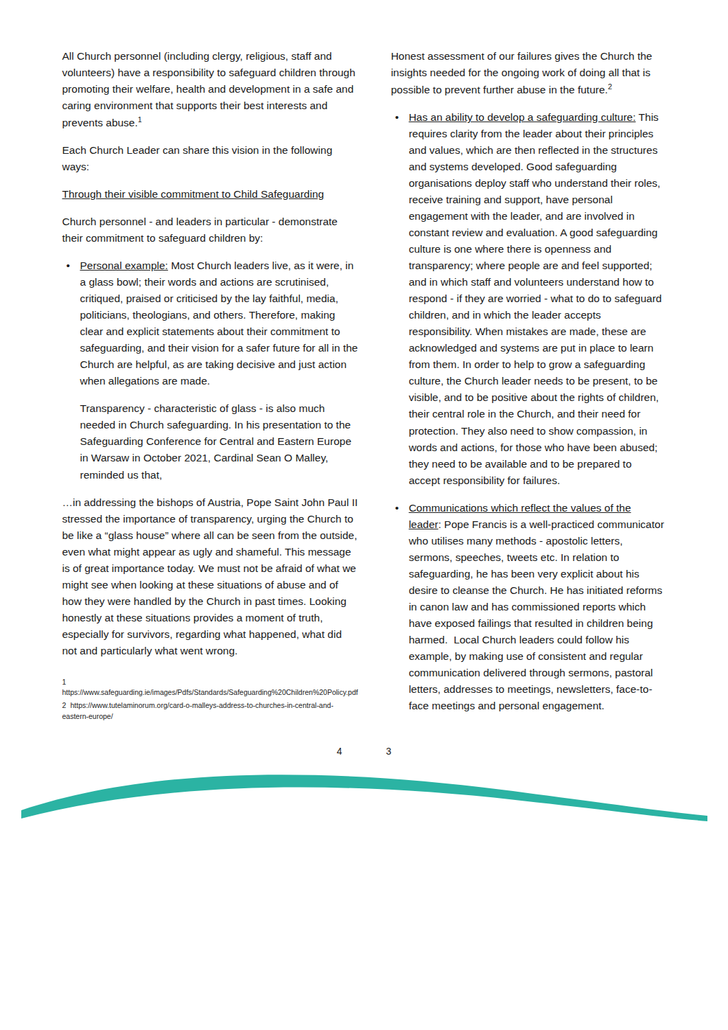All Church personnel (including clergy, religious, staff and volunteers) have a responsibility to safeguard children through promoting their welfare, health and development in a safe and caring environment that supports their best interests and prevents abuse.1
Each Church Leader can share this vision in the following ways:
Through their visible commitment to Child Safeguarding
Church personnel - and leaders in particular - demonstrate their commitment to safeguard children by:
Personal example: Most Church leaders live, as it were, in a glass bowl; their words and actions are scrutinised, critiqued, praised or criticised by the lay faithful, media, politicians, theologians, and others. Therefore, making clear and explicit statements about their commitment to safeguarding, and their vision for a safer future for all in the Church are helpful, as are taking decisive and just action when allegations are made.
Transparency - characteristic of glass - is also much needed in Church safeguarding. In his presentation to the Safeguarding Conference for Central and Eastern Europe in Warsaw in October 2021, Cardinal Sean O Malley, reminded us that,
…in addressing the bishops of Austria, Pope Saint John Paul II stressed the importance of transparency, urging the Church to be like a “glass house” where all can be seen from the outside, even what might appear as ugly and shameful. This message is of great importance today. We must not be afraid of what we might see when looking at these situations of abuse and of how they were handled by the Church in past times. Looking honestly at these situations provides a moment of truth, especially for survivors, regarding what happened, what did not and particularly what went wrong.
1https://www.safeguarding.ie/images/Pdfs/Standards/Safeguarding%20Children%20Policy.pdf
2https://www.tutelaminorum.org/card-o-malleys-address-to-churches-in-central-and-eastern-europe/
Honest assessment of our failures gives the Church the insights needed for the ongoing work of doing all that is possible to prevent further abuse in the future.2
Has an ability to develop a safeguarding culture: This requires clarity from the leader about their principles and values, which are then reflected in the structures and systems developed. Good safeguarding organisations deploy staff who understand their roles, receive training and support, have personal engagement with the leader, and are involved in constant review and evaluation. A good safeguarding culture is one where there is openness and transparency; where people are and feel supported; and in which staff and volunteers understand how to respond - if they are worried - what to do to safeguard children, and in which the leader accepts responsibility. When mistakes are made, these are acknowledged and systems are put in place to learn from them. In order to help to grow a safeguarding culture, the Church leader needs to be present, to be visible, and to be positive about the rights of children, their central role in the Church, and their need for protection. They also need to show compassion, in words and actions, for those who have been abused; they need to be available and to be prepared to accept responsibility for failures.
Communications which reflect the values of the leader: Pope Francis is a well-practiced communicator who utilises many methods - apostolic letters, sermons, speeches, tweets etc. In relation to safeguarding, he has been very explicit about his desire to cleanse the Church. He has initiated reforms in canon law and has commissioned reports which have exposed failings that resulted in children being harmed. Local Church leaders could follow his example, by making use of consistent and regular communication delivered through sermons, pastoral letters, addresses to meetings, newsletters, face-to-face meetings and personal engagement.
4 3